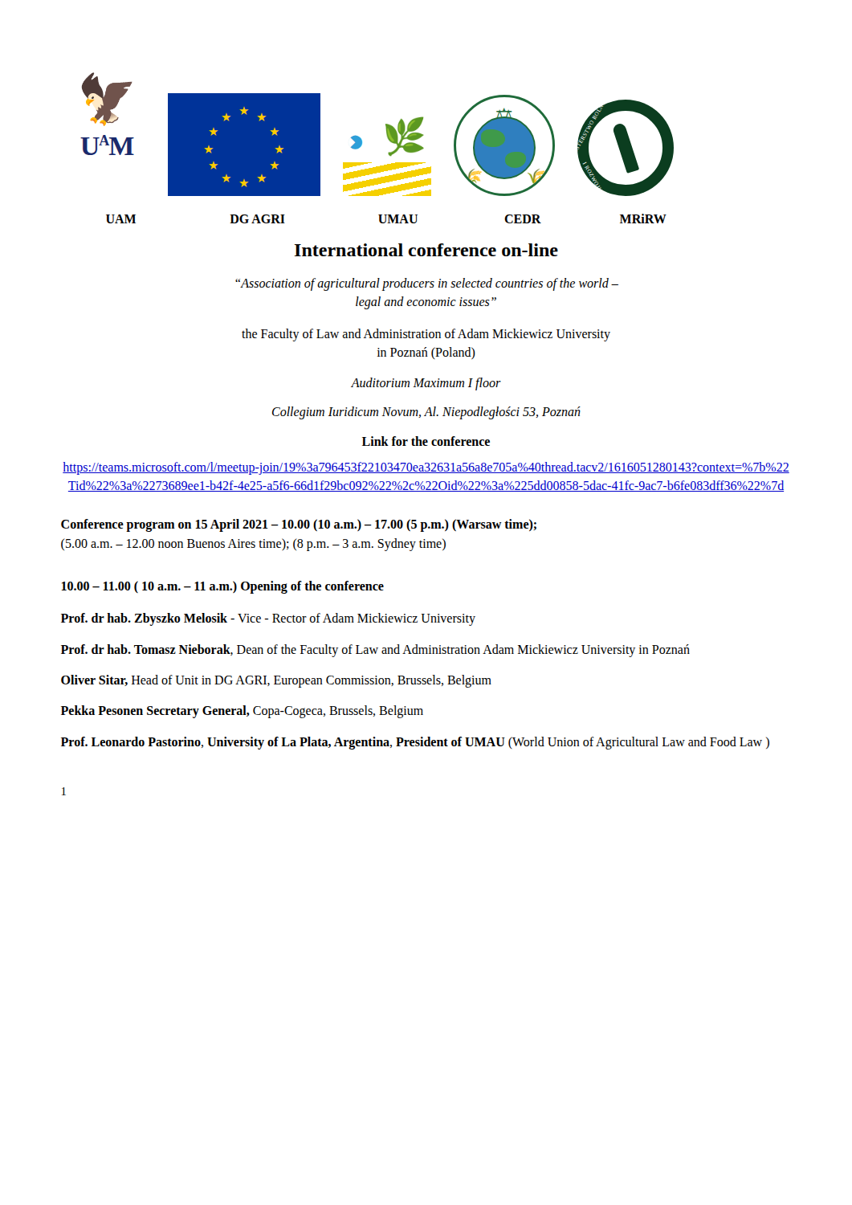🦅
UAM
★ ★ ★ ★ ★ ★ ★ ★ ★ ★ ★ ★
◕
🌿
⚖
🌾
🌾
MINISTERSTWO ROLNICTWA I ROZWOJU WSI
UAM DG AGRI UMAU CEDR MRiRW
International conference on-line
“Association of agricultural producers in selected countries of the world –
legal and economic issues”
the Faculty of Law and Administration of Adam Mickiewicz University
in Poznań (Poland)
Auditorium Maximum I floor
Collegium Iuridicum Novum, Al. Niepodległości 53, Poznań
Link for the conference
https://teams.microsoft.com/l/meetup-join/19%3a796453f22103470ea32631a56a8e705a%40thread.tacv2/1616051280143?context=%7b%22Tid%22%3a%2273689ee1-b42f-4e25-a5f6-66d1f29bc092%22%2c%22Oid%22%3a%225dd00858-5dac-41fc-9ac7-b6fe083dff36%22%7d
Conference program on 15 April 2021 – 10.00 (10 a.m.) – 17.00 (5 p.m.) (Warsaw time);
(5.00 a.m. – 12.00 noon Buenos Aires time); (8 p.m. – 3 a.m. Sydney time)
10.00 – 11.00 ( 10 a.m. – 11 a.m.) Opening of the conference
Prof. dr hab. Zbyszko Melosik - Vice - Rector of Adam Mickiewicz University
Prof. dr hab. Tomasz Nieborak, Dean of the Faculty of Law and Administration Adam Mickiewicz University in Poznań
Oliver Sitar, Head of Unit in DG AGRI, European Commission, Brussels, Belgium
Pekka Pesonen Secretary General, Copa-Cogeca, Brussels, Belgium
Prof. Leonardo Pastorino, University of La Plata, Argentina, President of UMAU (World Union of Agricultural Law and Food Law )
1